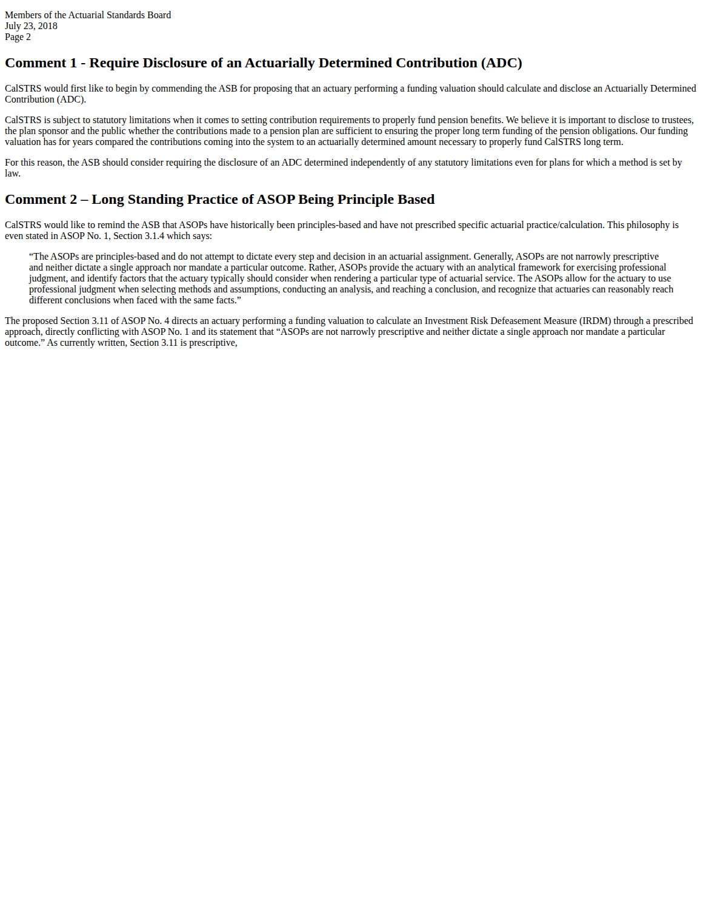Members of the Actuarial Standards Board
July 23, 2018
Page 2
Comment 1 - Require Disclosure of an Actuarially Determined Contribution (ADC)
CalSTRS would first like to begin by commending the ASB for proposing that an actuary performing a funding valuation should calculate and disclose an Actuarially Determined Contribution (ADC).
CalSTRS is subject to statutory limitations when it comes to setting contribution requirements to properly fund pension benefits. We believe it is important to disclose to trustees, the plan sponsor and the public whether the contributions made to a pension plan are sufficient to ensuring the proper long term funding of the pension obligations. Our funding valuation has for years compared the contributions coming into the system to an actuarially determined amount necessary to properly fund CalSTRS long term.
For this reason, the ASB should consider requiring the disclosure of an ADC determined independently of any statutory limitations even for plans for which a method is set by law.
Comment 2 – Long Standing Practice of ASOP Being Principle Based
CalSTRS would like to remind the ASB that ASOPs have historically been principles-based and have not prescribed specific actuarial practice/calculation. This philosophy is even stated in ASOP No. 1, Section 3.1.4 which says:
“The ASOPs are principles-based and do not attempt to dictate every step and decision in an actuarial assignment. Generally, ASOPs are not narrowly prescriptive and neither dictate a single approach nor mandate a particular outcome. Rather, ASOPs provide the actuary with an analytical framework for exercising professional judgment, and identify factors that the actuary typically should consider when rendering a particular type of actuarial service. The ASOPs allow for the actuary to use professional judgment when selecting methods and assumptions, conducting an analysis, and reaching a conclusion, and recognize that actuaries can reasonably reach different conclusions when faced with the same facts.”
The proposed Section 3.11 of ASOP No. 4 directs an actuary performing a funding valuation to calculate an Investment Risk Defeasement Measure (IRDM) through a prescribed approach, directly conflicting with ASOP No. 1 and its statement that “ASOPs are not narrowly prescriptive and neither dictate a single approach nor mandate a particular outcome.” As currently written, Section 3.11 is prescriptive,